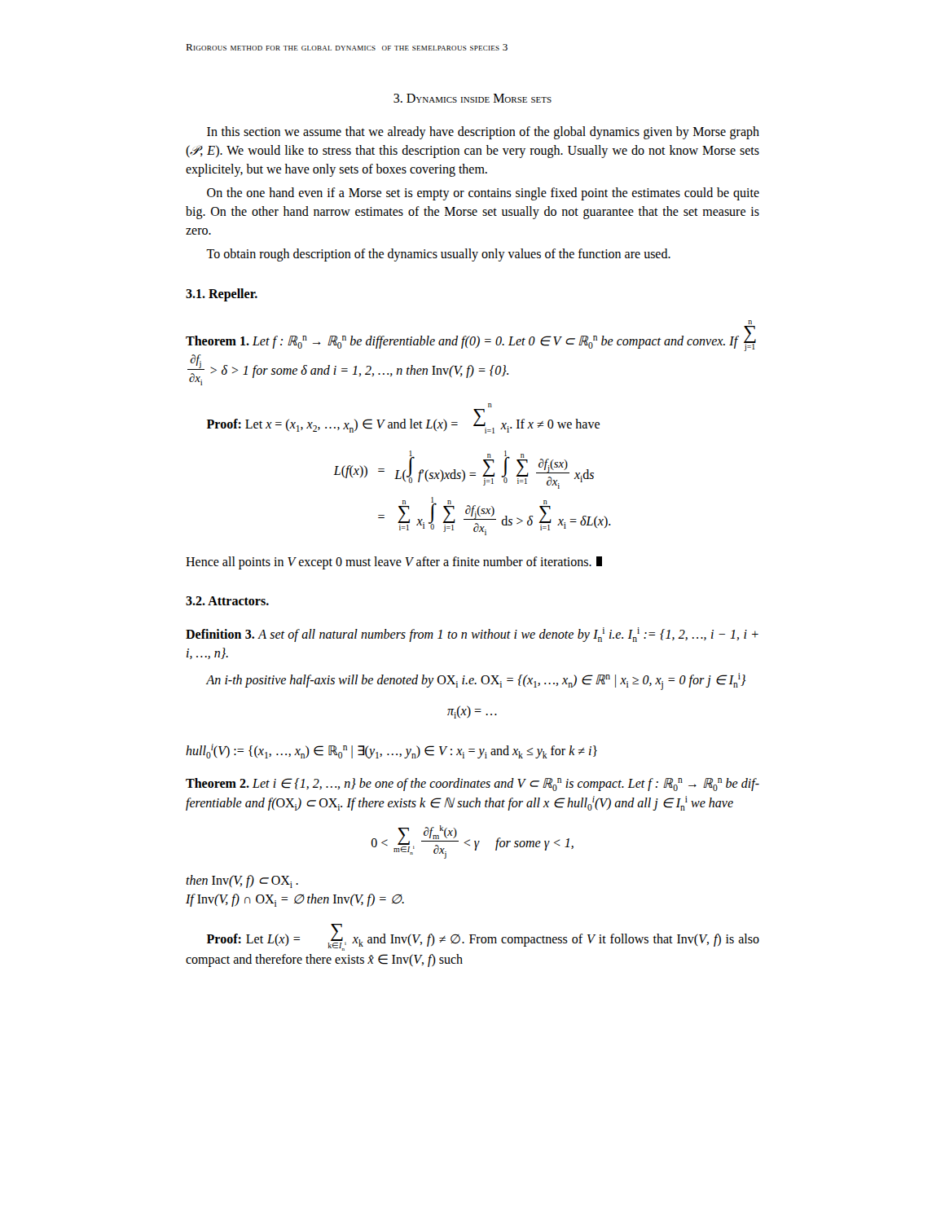Rigorous method for the global dynamics of the semelparous species 3
3. Dynamics inside Morse sets
In this section we assume that we already have description of the global dynamics given by Morse graph (𝒫, E). We would like to stress that this description can be very rough. Usually we do not know Morse sets explicitely, but we have only sets of boxes covering them.
On the one hand even if a Morse set is empty or contains single fixed point the estimates could be quite big. On the other hand narrow estimates of the Morse set usually do not guarantee that the set measure is zero.
To obtain rough description of the dynamics usually only values of the function are used.
3.1. Repeller.
Theorem 1. Let f : ℝ0n → ℝ0n be differentiable and f(0) = 0. Let 0 ∈ V ⊂ ℝ0n be compact and convex. If n∑j=1 ∂fj∂xi > δ > 1 for some δ and i = 1, 2, …, n then Inv(V, f) = {0}.
Proof: Let x = (x1, x2, …, xn) ∈ V and let L(x) = n∑i=1 xi. If x ≠ 0 we have
| L ( f ( x )) | = | L ( 1 ∫ 0 f ′( sx ) x d s ) = n ∑ j=1 1 ∫ 0 n ∑ i=1 ∂ f j ( sx ) ∂ x i x i d s |
| | = | n ∑ i=1 x i 1 ∫ 0 n ∑ j=1 ∂ f j ( sx ) ∂ x i d s > δ n ∑ i=1 x i = δL ( x ). |
Hence all points in V except 0 must leave V after a finite number of iterations.
3.2. Attractors.
Definition 3. A set of all natural numbers from 1 to n without i we denote by Ini i.e. Ini := {1, 2, …, i − 1, i + i, …, n}.
An i-th positive half-axis will be denoted by OXi i.e. OXi = {(x1, …, xn) ∈ ℝn | xi ≥ 0, xj = 0 for j ∈ Ini}
πi(x) = …
hull0i(V) := {(x1, …, xn) ∈ ℝ0n | ∃(y1, …, yn) ∈ V : xi = yi and xk ≤ yk for k ≠ i}
Theorem 2. Let i ∈ {1, 2, …, n} be one of the coordinates and V ⊂ ℝ0n is compact. Let f : ℝ0n → ℝ0n be differentiable and f(OXi) ⊂ OXi. If there exists k ∈ ℕ such that for all x ∈ hull0i(V) and all j ∈ Ini we have
0 < ∑m∈Ini ∂fmk(x)∂xj < γ for some γ < 1,
then Inv(V, f) ⊂ OXi .
If Inv(V, f) ∩ OXi = ∅ then Inv(V, f) = ∅.
Proof: Let L(x) = ∑k∈Ini xk and Inv(V, f) ≠ ∅. From compactness of V it follows that Inv(V, f) is also compact and therefore there exists x̂ ∈ Inv(V, f) such